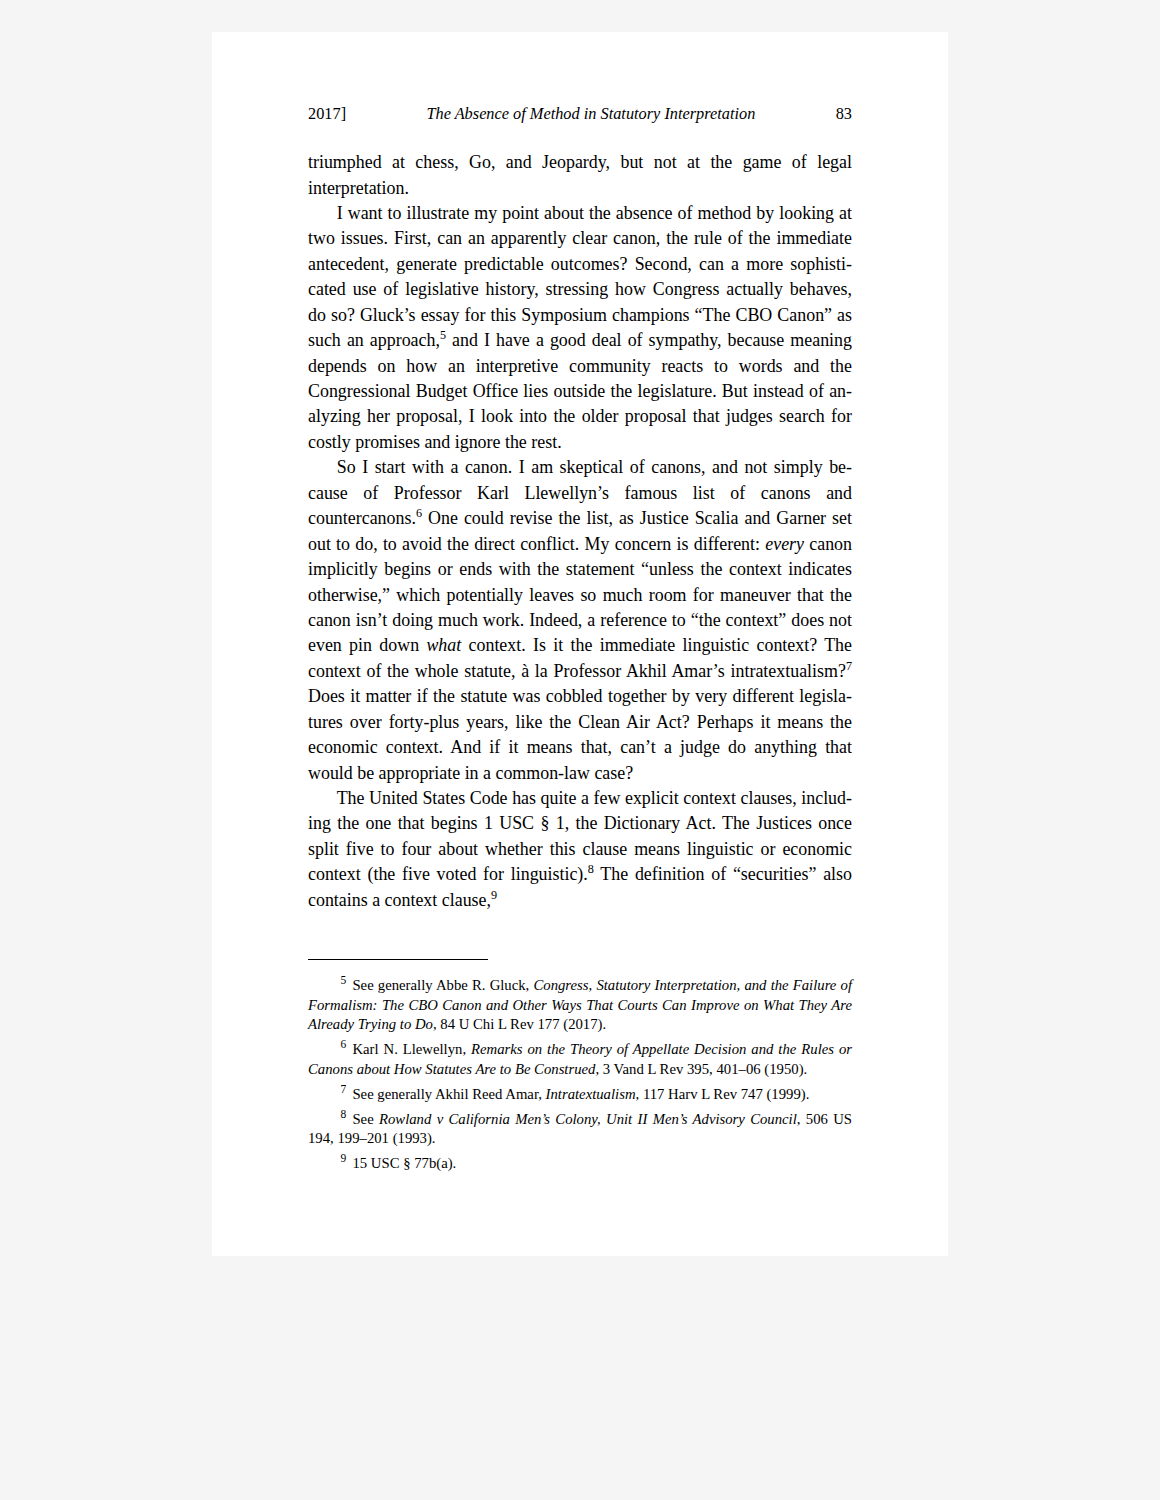2017] The Absence of Method in Statutory Interpretation 83
triumphed at chess, Go, and Jeopardy, but not at the game of legal interpretation.
I want to illustrate my point about the absence of method by looking at two issues. First, can an apparently clear canon, the rule of the immediate antecedent, generate predictable outcomes? Second, can a more sophisticated use of legislative history, stressing how Congress actually behaves, do so? Gluck’s essay for this Symposium champions “The CBO Canon” as such an approach,5 and I have a good deal of sympathy, because meaning depends on how an interpretive community reacts to words and the Congressional Budget Office lies outside the legislature. But instead of analyzing her proposal, I look into the older proposal that judges search for costly promises and ignore the rest.
So I start with a canon. I am skeptical of canons, and not simply because of Professor Karl Llewellyn’s famous list of canons and countercanons.6 One could revise the list, as Justice Scalia and Garner set out to do, to avoid the direct conflict. My concern is different: every canon implicitly begins or ends with the statement “unless the context indicates otherwise,” which potentially leaves so much room for maneuver that the canon isn’t doing much work. Indeed, a reference to “the context” does not even pin down what context. Is it the immediate linguistic context? The context of the whole statute, à la Professor Akhil Amar’s intratextualism?7 Does it matter if the statute was cobbled together by very different legislatures over forty-plus years, like the Clean Air Act? Perhaps it means the economic context. And if it means that, can’t a judge do anything that would be appropriate in a common-law case?
The United States Code has quite a few explicit context clauses, including the one that begins 1 USC § 1, the Dictionary Act. The Justices once split five to four about whether this clause means linguistic or economic context (the five voted for linguistic).8 The definition of “securities” also contains a context clause,9
5 See generally Abbe R. Gluck, Congress, Statutory Interpretation, and the Failure of Formalism: The CBO Canon and Other Ways That Courts Can Improve on What They Are Already Trying to Do, 84 U Chi L Rev 177 (2017).
6 Karl N. Llewellyn, Remarks on the Theory of Appellate Decision and the Rules or Canons about How Statutes Are to Be Construed, 3 Vand L Rev 395, 401–06 (1950).
7 See generally Akhil Reed Amar, Intratextualism, 117 Harv L Rev 747 (1999).
8 See Rowland v California Men’s Colony, Unit II Men’s Advisory Council, 506 US 194, 199–201 (1993).
915 USC § 77b(a).